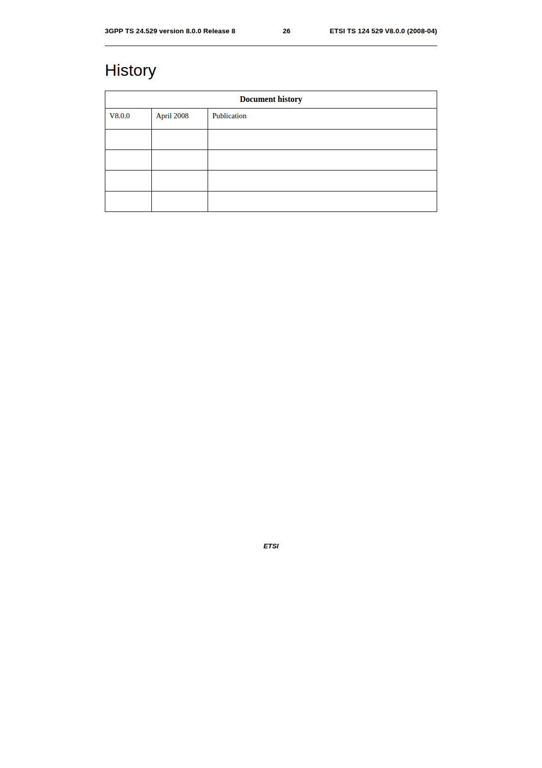3GPP TS 24.529 version 8.0.0 Release 8 26 ETSI TS 124 529 V8.0.0 (2008-04)
History
| Document history |
| --- |
| V8.0.0 | April 2008 | Publication |
ETSI